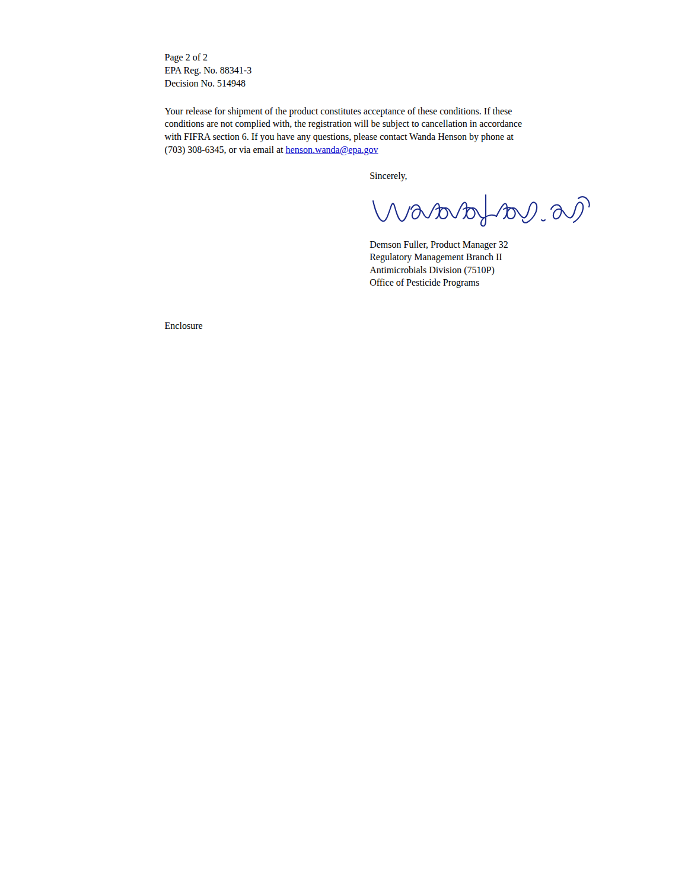Page 2 of 2
EPA Reg. No. 88341-3
Decision No. 514948
Your release for shipment of the product constitutes acceptance of these conditions. If these conditions are not complied with, the registration will be subject to cancellation in accordance with FIFRA section 6. If you have any questions, please contact Wanda Henson by phone at (703) 308-6345, or via email at henson.wanda@epa.gov
Sincerely,
Demson Fuller, Product Manager 32
Regulatory Management Branch II
Antimicrobials Division (7510P)
Office of Pesticide Programs
Enclosure